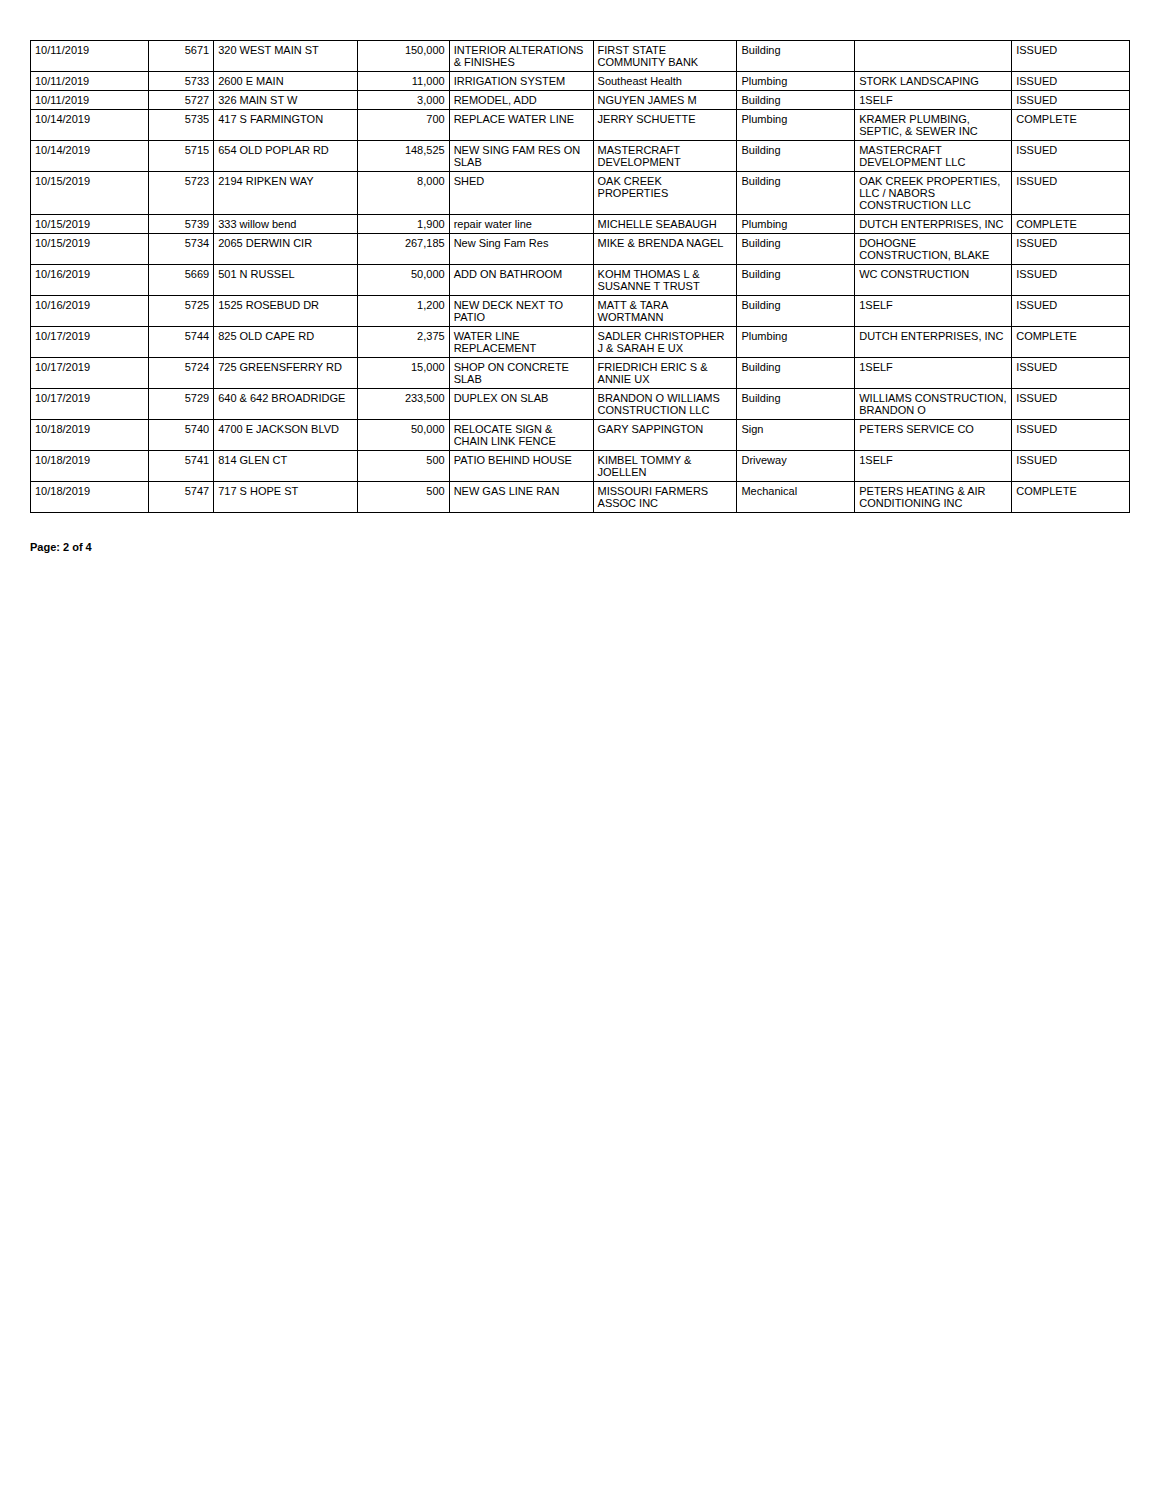| 10/11/2019 | 5671 | 320 WEST MAIN ST | 150,000 | INTERIOR ALTERATIONS & FINISHES | FIRST STATE COMMUNITY BANK | Building | | ISSUED |
| 10/11/2019 | 5733 | 2600 E MAIN | 11,000 | IRRIGATION SYSTEM | Southeast Health | Plumbing | STORK LANDSCAPING | ISSUED |
| 10/11/2019 | 5727 | 326 MAIN ST W | 3,000 | REMODEL, ADD | NGUYEN JAMES M | Building | 1SELF | ISSUED |
| 10/14/2019 | 5735 | 417 S FARMINGTON | 700 | REPLACE WATER LINE | JERRY SCHUETTE | Plumbing | KRAMER PLUMBING, SEPTIC, & SEWER INC | COMPLETE |
| 10/14/2019 | 5715 | 654 OLD POPLAR RD | 148,525 | NEW SING FAM RES ON SLAB | MASTERCRAFT DEVELOPMENT | Building | MASTERCRAFT DEVELOPMENT LLC | ISSUED |
| 10/15/2019 | 5723 | 2194 RIPKEN WAY | 8,000 | SHED | OAK CREEK PROPERTIES | Building | OAK CREEK PROPERTIES, LLC / NABORS CONSTRUCTION LLC | ISSUED |
| 10/15/2019 | 5739 | 333 willow bend | 1,900 | repair water line | MICHELLE SEABAUGH | Plumbing | DUTCH ENTERPRISES, INC | COMPLETE |
| 10/15/2019 | 5734 | 2065 DERWIN CIR | 267,185 | New Sing Fam Res | MIKE & BRENDA NAGEL | Building | DOHOGNE CONSTRUCTION, BLAKE | ISSUED |
| 10/16/2019 | 5669 | 501 N RUSSEL | 50,000 | ADD ON BATHROOM | KOHM THOMAS L & SUSANNE T TRUST | Building | WC CONSTRUCTION | ISSUED |
| 10/16/2019 | 5725 | 1525 ROSEBUD DR | 1,200 | NEW DECK NEXT TO PATIO | MATT & TARA WORTMANN | Building | 1SELF | ISSUED |
| 10/17/2019 | 5744 | 825 OLD CAPE RD | 2,375 | WATER LINE REPLACEMENT | SADLER CHRISTOPHER J & SARAH E UX | Plumbing | DUTCH ENTERPRISES, INC | COMPLETE |
| 10/17/2019 | 5724 | 725 GREENSFERRY RD | 15,000 | SHOP ON CONCRETE SLAB | FRIEDRICH ERIC S & ANNIE UX | Building | 1SELF | ISSUED |
| 10/17/2019 | 5729 | 640 & 642 BROADRIDGE | 233,500 | DUPLEX ON SLAB | BRANDON O WILLIAMS CONSTRUCTION LLC | Building | WILLIAMS CONSTRUCTION, BRANDON O | ISSUED |
| 10/18/2019 | 5740 | 4700 E JACKSON BLVD | 50,000 | RELOCATE SIGN & CHAIN LINK FENCE | GARY SAPPINGTON | Sign | PETERS SERVICE CO | ISSUED |
| 10/18/2019 | 5741 | 814 GLEN CT | 500 | PATIO BEHIND HOUSE | KIMBEL TOMMY & JOELLEN | Driveway | 1SELF | ISSUED |
| 10/18/2019 | 5747 | 717 S HOPE ST | 500 | NEW GAS LINE RAN | MISSOURI FARMERS ASSOC INC | Mechanical | PETERS HEATING & AIR CONDITIONING INC | COMPLETE |
Page: 2 of 4